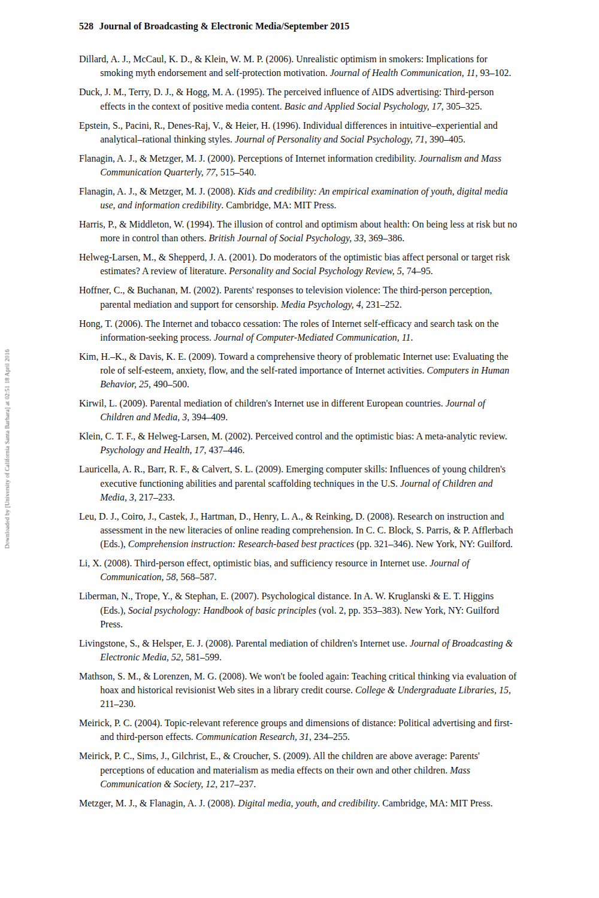Downloaded by [University of California Santa Barbara] at 02:51 18 April 2016
528 Journal of Broadcasting & Electronic Media/September 2015
Dillard, A. J., McCaul, K. D., & Klein, W. M. P. (2006). Unrealistic optimism in smokers: Implications for smoking myth endorsement and self-protection motivation. Journal of Health Communication, 11, 93–102.
Duck, J. M., Terry, D. J., & Hogg, M. A. (1995). The perceived influence of AIDS advertising: Third-person effects in the context of positive media content. Basic and Applied Social Psychology, 17, 305–325.
Epstein, S., Pacini, R., Denes-Raj, V., & Heier, H. (1996). Individual differences in intuitive–experiential and analytical–rational thinking styles. Journal of Personality and Social Psychology, 71, 390–405.
Flanagin, A. J., & Metzger, M. J. (2000). Perceptions of Internet information credibility. Journalism and Mass Communication Quarterly, 77, 515–540.
Flanagin, A. J., & Metzger, M. J. (2008). Kids and credibility: An empirical examination of youth, digital media use, and information credibility. Cambridge, MA: MIT Press.
Harris, P., & Middleton, W. (1994). The illusion of control and optimism about health: On being less at risk but no more in control than others. British Journal of Social Psychology, 33, 369–386.
Helweg-Larsen, M., & Shepperd, J. A. (2001). Do moderators of the optimistic bias affect personal or target risk estimates? A review of literature. Personality and Social Psychology Review, 5, 74–95.
Hoffner, C., & Buchanan, M. (2002). Parents' responses to television violence: The third-person perception, parental mediation and support for censorship. Media Psychology, 4, 231–252.
Hong, T. (2006). The Internet and tobacco cessation: The roles of Internet self-efficacy and search task on the information-seeking process. Journal of Computer-Mediated Communication, 11.
Kim, H.–K., & Davis, K. E. (2009). Toward a comprehensive theory of problematic Internet use: Evaluating the role of self-esteem, anxiety, flow, and the self-rated importance of Internet activities. Computers in Human Behavior, 25, 490–500.
Kirwil, L. (2009). Parental mediation of children's Internet use in different European countries. Journal of Children and Media, 3, 394–409.
Klein, C. T. F., & Helweg-Larsen, M. (2002). Perceived control and the optimistic bias: A meta-analytic review. Psychology and Health, 17, 437–446.
Lauricella, A. R., Barr, R. F., & Calvert, S. L. (2009). Emerging computer skills: Influences of young children's executive functioning abilities and parental scaffolding techniques in the U.S. Journal of Children and Media, 3, 217–233.
Leu, D. J., Coiro, J., Castek, J., Hartman, D., Henry, L. A., & Reinking, D. (2008). Research on instruction and assessment in the new literacies of online reading comprehension. In C. C. Block, S. Parris, & P. Afflerbach (Eds.), Comprehension instruction: Research-based best practices (pp. 321–346). New York, NY: Guilford.
Li, X. (2008). Third-person effect, optimistic bias, and sufficiency resource in Internet use. Journal of Communication, 58, 568–587.
Liberman, N., Trope, Y., & Stephan, E. (2007). Psychological distance. In A. W. Kruglanski & E. T. Higgins (Eds.), Social psychology: Handbook of basic principles (vol. 2, pp. 353–383). New York, NY: Guilford Press.
Livingstone, S., & Helsper, E. J. (2008). Parental mediation of children's Internet use. Journal of Broadcasting & Electronic Media, 52, 581–599.
Mathson, S. M., & Lorenzen, M. G. (2008). We won't be fooled again: Teaching critical thinking via evaluation of hoax and historical revisionist Web sites in a library credit course. College & Undergraduate Libraries, 15, 211–230.
Meirick, P. C. (2004). Topic-relevant reference groups and dimensions of distance: Political advertising and first- and third-person effects. Communication Research, 31, 234–255.
Meirick, P. C., Sims, J., Gilchrist, E., & Croucher, S. (2009). All the children are above average: Parents' perceptions of education and materialism as media effects on their own and other children. Mass Communication & Society, 12, 217–237.
Metzger, M. J., & Flanagin, A. J. (2008). Digital media, youth, and credibility. Cambridge, MA: MIT Press.